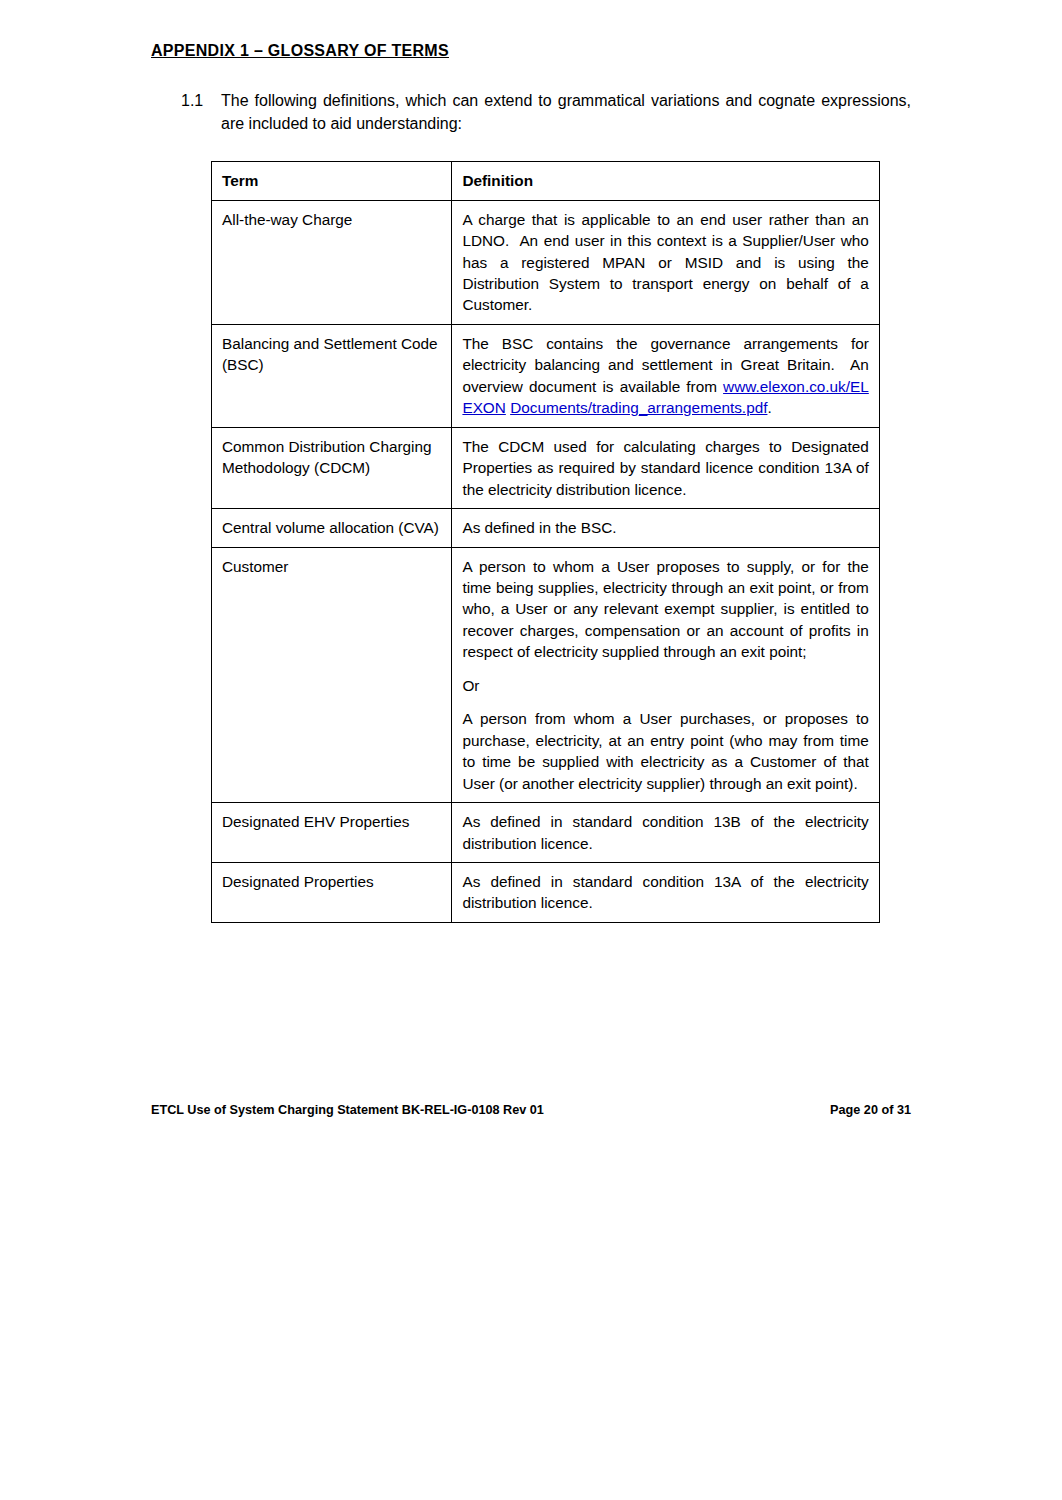APPENDIX 1 – GLOSSARY OF TERMS
1.1
The following definitions, which can extend to grammatical variations and cognate expressions, are included to aid understanding:
| Term | Definition |
| --- | --- |
| All-the-way Charge | A charge that is applicable to an end user rather than an LDNO. An end user in this context is a Supplier/User who has a registered MPAN or MSID and is using the Distribution System to transport energy on behalf of a Customer. |
| Balancing and Settlement Code (BSC) | The BSC contains the governance arrangements for electricity balancing and settlement in Great Britain. An overview document is available from www.elexon.co.uk/ELEXON Documents/trading_arrangements.pdf . |
| Common Distribution Charging Methodology (CDCM) | The CDCM used for calculating charges to Designated Properties as required by standard licence condition 13A of the electricity distribution licence. |
| Central volume allocation (CVA) | As defined in the BSC. |
| Customer | A person to whom a User proposes to supply, or for the time being supplies, electricity through an exit point, or from who, a User or any relevant exempt supplier, is entitled to recover charges, compensation or an account of profits in respect of electricity supplied through an exit point; Or A person from whom a User purchases, or proposes to purchase, electricity, at an entry point (who may from time to time be supplied with electricity as a Customer of that User (or another electricity supplier) through an exit point). |
| Designated EHV Properties | As defined in standard condition 13B of the electricity distribution licence. |
| Designated Properties | As defined in standard condition 13A of the electricity distribution licence. |
ETCL Use of System Charging Statement BK-REL-IG-0108 Rev 01
Page 20 of 31